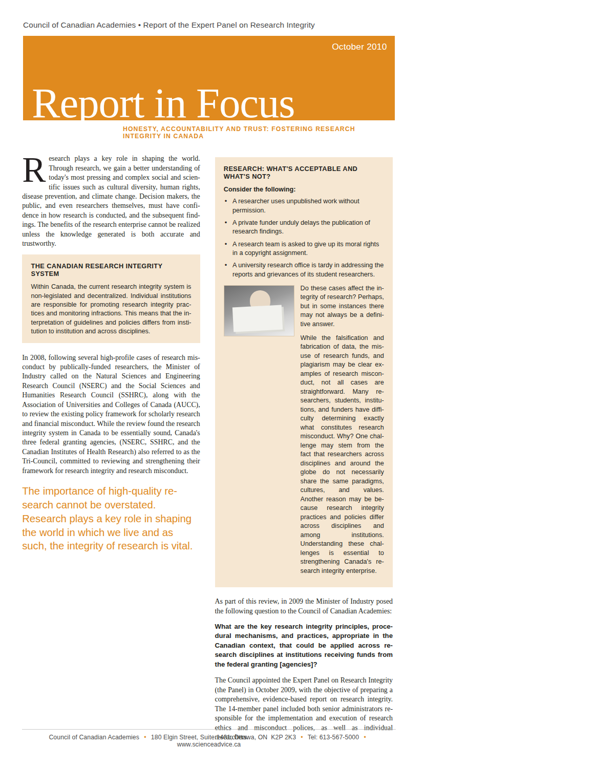Council of Canadian Academies • Report of the Expert Panel on Research Integrity
October 2010
Report in Focus
Honesty, Accountability and Trust: Fostering Research Integrity in Canada
Research plays a key role in shaping the world. Through research, we gain a better understanding of today's most pressing and complex social and scientific issues such as cultural diversity, human rights, disease prevention, and climate change. Decision makers, the public, and even researchers themselves, must have confidence in how research is conducted, and the subsequent findings. The benefits of the research enterprise cannot be realized unless the knowledge generated is both accurate and trustworthy.
The Canadian Research Integrity System
Within Canada, the current research integrity system is non-legislated and decentralized. Individual institutions are responsible for promoting research integrity practices and monitoring infractions. This means that the interpretation of guidelines and policies differs from institution to institution and across disciplines.
In 2008, following several high-profile cases of research misconduct by publically-funded researchers, the Minister of Industry called on the Natural Sciences and Engineering Research Council (NSERC) and the Social Sciences and Humanities Research Council (SSHRC), along with the Association of Universities and Colleges of Canada (AUCC), to review the existing policy framework for scholarly research and financial misconduct. While the review found the research integrity system in Canada to be essentially sound, Canada's three federal granting agencies, (NSERC, SSHRC, and the Canadian Institutes of Health Research) also referred to as the Tri-Council, committed to reviewing and strengthening their framework for research integrity and research misconduct.
The importance of high-quality research cannot be overstated. Research plays a key role in shaping the world in which we live and as such, the integrity of research is vital.
Research: What's Acceptable and What's Not?
Consider the following:
A researcher uses unpublished work without permission.
A private funder unduly delays the publication of research findings.
A research team is asked to give up its moral rights in a copyright assignment.
A university research office is tardy in addressing the reports and grievances of its student researchers.
Do these cases affect the integrity of research? Perhaps, but in some instances there may not always be a definitive answer.
While the falsification and fabrication of data, the misuse of research funds, and plagiarism may be clear examples of research misconduct, not all cases are straightforward. Many researchers, students, institutions, and funders have difficulty determining exactly what constitutes research misconduct. Why? One challenge may stem from the fact that researchers across disciplines and around the globe do not necessarily share the same paradigms, cultures, and values. Another reason may be because research integrity practices and policies differ across disciplines and among institutions. Understanding these challenges is essential to strengthening Canada's research integrity enterprise.
As part of this review, in 2009 the Minister of Industry posed the following question to the Council of Canadian Academies:
What are the key research integrity principles, procedural mechanisms, and practices, appropriate in the Canadian context, that could be applied across research disciplines at institutions receiving funds from the federal granting [agencies]?
The Council appointed the Expert Panel on Research Integrity (the Panel) in October 2009, with the objective of preparing a comprehensive, evidence-based report on research integrity. The 14-member panel included both senior administrators responsible for the implementation and execution of research ethics and misconduct polices, as well as individual researchers.
Council of Canadian Academies • 180 Elgin Street, Suite 1401, Ottawa, ON K2P 2K3 • Tel: 613-567-5000 • www.scienceadvice.ca